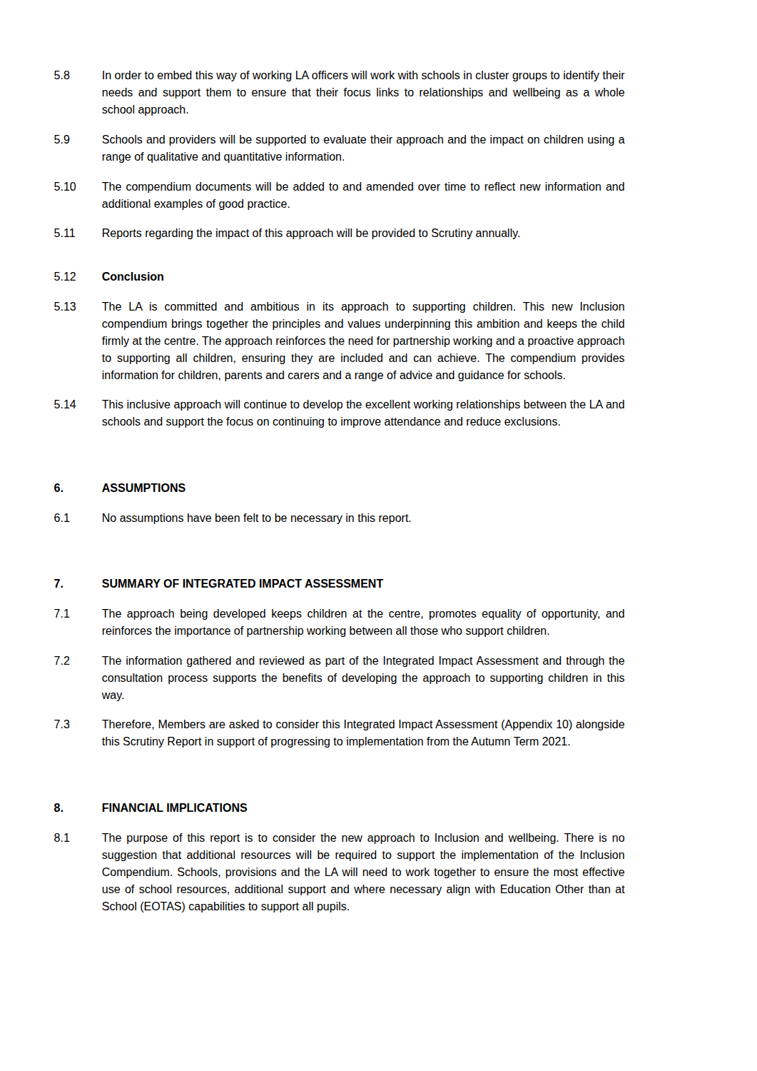5.8
In order to embed this way of working LA officers will work with schools in cluster groups to identify their needs and support them to ensure that their focus links to relationships and wellbeing as a whole school approach.
5.9
Schools and providers will be supported to evaluate their approach and the impact on children using a range of qualitative and quantitative information.
5.10
The compendium documents will be added to and amended over time to reflect new information and additional examples of good practice.
5.11
Reports regarding the impact of this approach will be provided to Scrutiny annually.
5.12
Conclusion
5.13
The LA is committed and ambitious in its approach to supporting children. This new Inclusion compendium brings together the principles and values underpinning this ambition and keeps the child firmly at the centre. The approach reinforces the need for partnership working and a proactive approach to supporting all children, ensuring they are included and can achieve. The compendium provides information for children, parents and carers and a range of advice and guidance for schools.
5.14
This inclusive approach will continue to develop the excellent working relationships between the LA and schools and support the focus on continuing to improve attendance and reduce exclusions.
6.
ASSUMPTIONS
6.1
No assumptions have been felt to be necessary in this report.
7.
SUMMARY OF INTEGRATED IMPACT ASSESSMENT
7.1
The approach being developed keeps children at the centre, promotes equality of opportunity, and reinforces the importance of partnership working between all those who support children.
7.2
The information gathered and reviewed as part of the Integrated Impact Assessment and through the consultation process supports the benefits of developing the approach to supporting children in this way.
7.3
Therefore, Members are asked to consider this Integrated Impact Assessment (Appendix 10) alongside this Scrutiny Report in support of progressing to implementation from the Autumn Term 2021.
8.
FINANCIAL IMPLICATIONS
8.1
The purpose of this report is to consider the new approach to Inclusion and wellbeing. There is no suggestion that additional resources will be required to support the implementation of the Inclusion Compendium. Schools, provisions and the LA will need to work together to ensure the most effective use of school resources, additional support and where necessary align with Education Other than at School (EOTAS) capabilities to support all pupils.